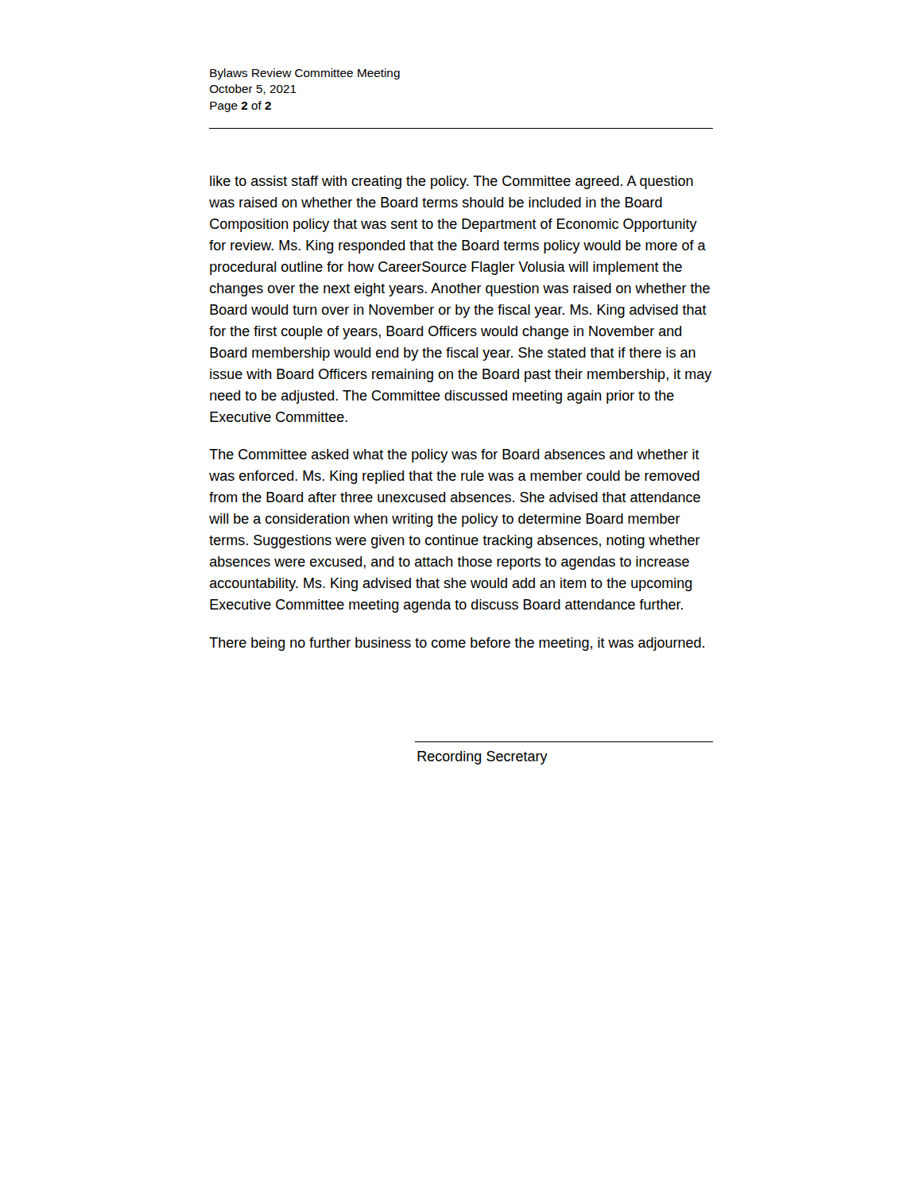Bylaws Review Committee Meeting October 5, 2021 Page 2 of 2
like to assist staff with creating the policy. The Committee agreed. A question was raised on whether the Board terms should be included in the Board Composition policy that was sent to the Department of Economic Opportunity for review. Ms. King responded that the Board terms policy would be more of a procedural outline for how CareerSource Flagler Volusia will implement the changes over the next eight years. Another question was raised on whether the Board would turn over in November or by the fiscal year. Ms. King advised that for the first couple of years, Board Officers would change in November and Board membership would end by the fiscal year. She stated that if there is an issue with Board Officers remaining on the Board past their membership, it may need to be adjusted. The Committee discussed meeting again prior to the Executive Committee.
The Committee asked what the policy was for Board absences and whether it was enforced. Ms. King replied that the rule was a member could be removed from the Board after three unexcused absences. She advised that attendance will be a consideration when writing the policy to determine Board member terms. Suggestions were given to continue tracking absences, noting whether absences were excused, and to attach those reports to agendas to increase accountability. Ms. King advised that she would add an item to the upcoming Executive Committee meeting agenda to discuss Board attendance further.
There being no further business to come before the meeting, it was adjourned.
Recording Secretary